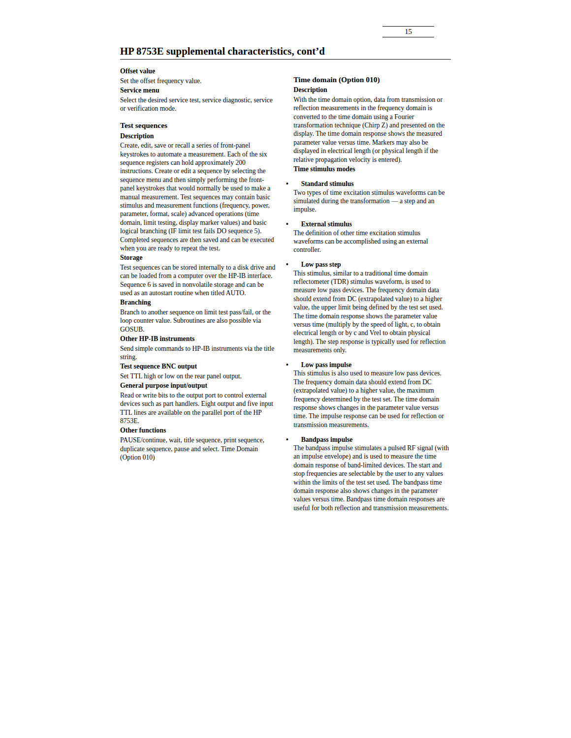15
HP 8753E supplemental characteristics, cont’d
Offset value
Set the offset frequency value.
Service menu
Select the desired service test, service diagnostic, service or verification mode.
Test sequences
Description
Create, edit, save or recall a series of front-panel keystrokes to automate a measurement. Each of the six sequence registers can hold approximately 200 instructions. Create or edit a sequence by selecting the sequence menu and then simply performing the front-panel keystrokes that would normally be used to make a manual measurement. Test sequences may contain basic stimulus and measurement functions (frequency, power, parameter, format, scale) advanced operations (time domain, limit testing, display marker values) and basic logical branching (IF limit test fails DO sequence 5). Completed sequences are then saved and can be executed when you are ready to repeat the test.
Storage
Test sequences can be stored internally to a disk drive and can be loaded from a computer over the HP-IB interface. Sequence 6 is saved in nonvolatile storage and can be used as an autostart routine when titled AUTO.
Branching
Branch to another sequence on limit test pass/fail, or the loop counter value. Subroutines are also possible via GOSUB.
Other HP-IB instruments
Send simple commands to HP-IB instruments via the title string.
Test sequence BNC output
Set TTL high or low on the rear panel output.
General purpose input/output
Read or write bits to the output port to control external devices such as part handlers. Eight output and five input TTL lines are available on the parallel port of the HP 8753E.
Other functions
PAUSE/continue, wait, title sequence, print sequence, duplicate sequence, pause and select. Time Domain (Option 010)
Time domain (Option 010)
Description
With the time domain option, data from transmission or reflection measurements in the frequency domain is converted to the time domain using a Fourier transformation technique (Chirp Z) and presented on the display. The time domain response shows the measured parameter value versus time. Markers may also be displayed in electrical length (or physical length if the relative propagation velocity is entered).
Time stimulus modes
•Standard stimulus
Two types of time excitation stimulus waveforms can be simulated during the transformation — a step and an impulse.
•External stimulus
The definition of other time excitation stimulus waveforms can be accomplished using an external controller.
•Low pass step
This stimulus, similar to a traditional time domain reflectometer (TDR) stimulus waveform, is used to measure low pass devices. The frequency domain data should extend from DC (extrapolated value) to a higher value, the upper limit being defined by the test set used. The time domain response shows the parameter value versus time (multiply by the speed of light, c, to obtain electrical length or by c and Vrel to obtain physical length). The step response is typically used for reflection measurements only.
•Low pass impulse
This stimulus is also used to measure low pass devices. The frequency domain data should extend from DC (extrapolated value) to a higher value, the maximum frequency determined by the test set. The time domain response shows changes in the parameter value versus time. The impulse response can be used for reflection or transmission measurements.
•Bandpass impulse
The bandpass impulse stimulates a pulsed RF signal (with an impulse envelope) and is used to measure the time domain response of band-limited devices. The start and stop frequencies are selectable by the user to any values within the limits of the test set used. The bandpass time domain response also shows changes in the parameter values versus time. Bandpass time domain responses are useful for both reflection and transmission measurements.